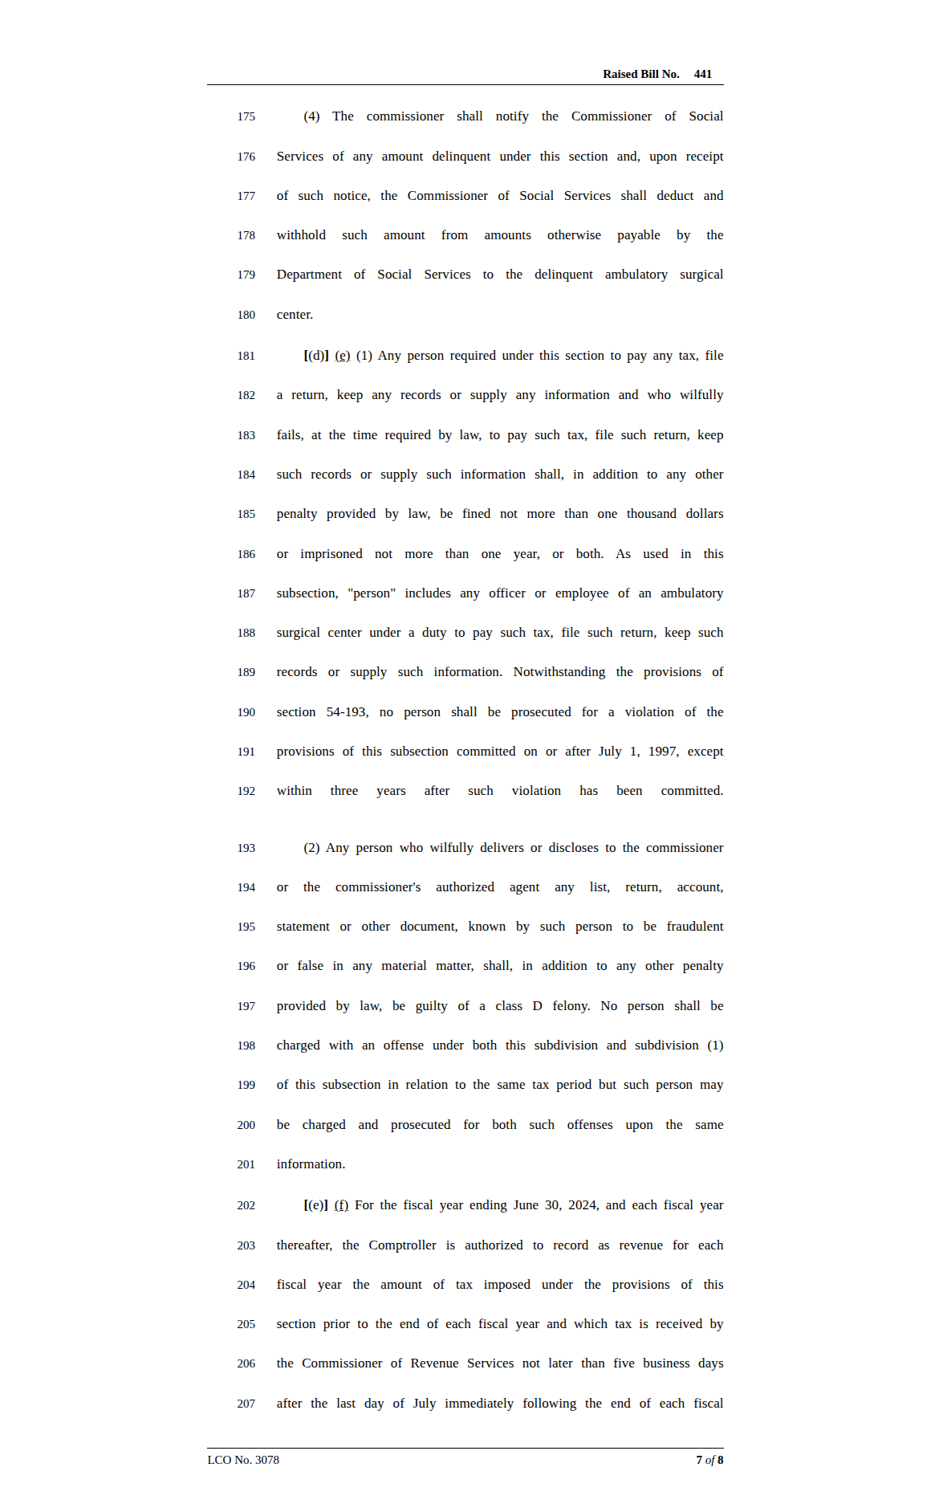Raised Bill No.441
175
(4) The commissioner shall notify the Commissioner of Social
176
Services of any amount delinquent under this section and, upon receipt
177
of such notice, the Commissioner of Social Services shall deduct and
178
withhold such amount from amounts otherwise payable by the
179
Department of Social Services to the delinquent ambulatory surgical
180
center.
181
[(d)] (e) (1) Any person required under this section to pay any tax, file
182
a return, keep any records or supply any information and who wilfully
183
fails, at the time required by law, to pay such tax, file such return, keep
184
such records or supply such information shall, in addition to any other
185
penalty provided by law, be fined not more than one thousand dollars
186
or imprisoned not more than one year, or both. As used in this
187
subsection, "person" includes any officer or employee of an ambulatory
188
surgical center under a duty to pay such tax, file such return, keep such
189
records or supply such information. Notwithstanding the provisions of
190
section 54-193, no person shall be prosecuted for a violation of the
191
provisions of this subsection committed on or after July 1, 1997, except
192
within three years after such violation has been committed.
193
(2) Any person who wilfully delivers or discloses to the commissioner
194
or the commissioner's authorized agent any list, return, account,
195
statement or other document, known by such person to be fraudulent
196
or false in any material matter, shall, in addition to any other penalty
197
provided by law, be guilty of a class D felony. No person shall be
198
charged with an offense under both this subdivision and subdivision (1)
199
of this subsection in relation to the same tax period but such person may
200
be charged and prosecuted for both such offenses upon the same
201
information.
202
[(e)] (f) For the fiscal year ending June 30, 2024, and each fiscal year
203
thereafter, the Comptroller is authorized to record as revenue for each
204
fiscal year the amount of tax imposed under the provisions of this
205
section prior to the end of each fiscal year and which tax is received by
206
the Commissioner of Revenue Services not later than five business days
207
after the last day of July immediately following the end of each fiscal
LCO No. 3078
7 of 8